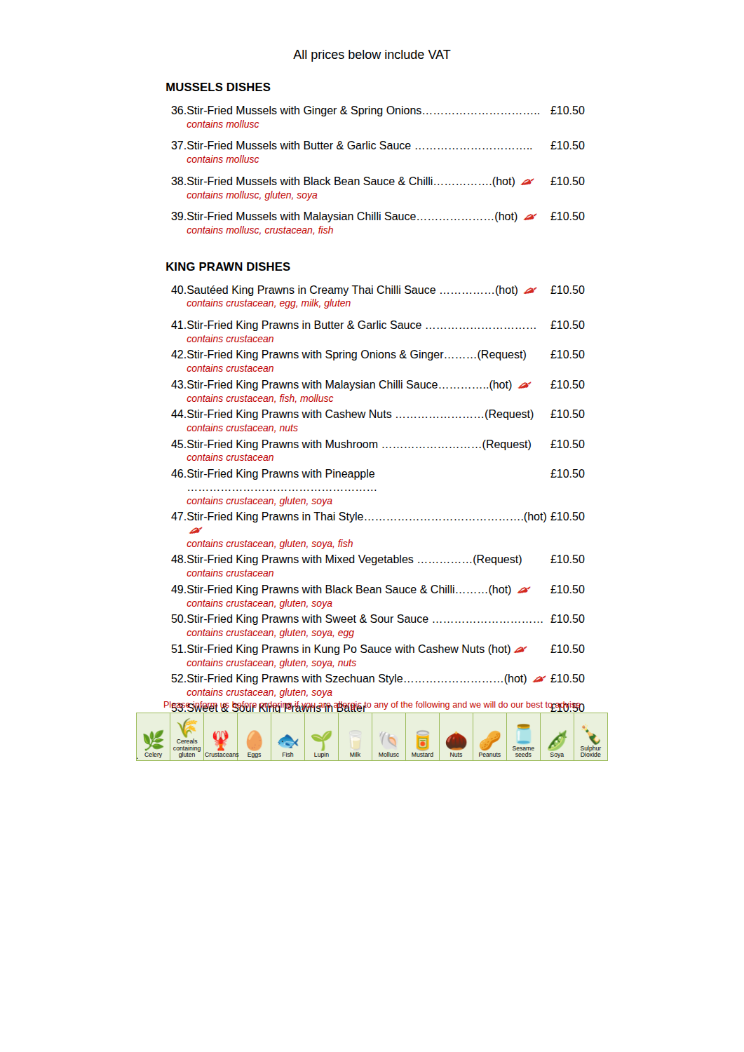All prices below include VAT
MUSSELS DISHES
| 36. | Stir-Fried Mussels with Ginger & Spring Onions ………………………….. contains mollusc | £10.50 |
| 37. | Stir-Fried Mussels with Butter & Garlic Sauce ………………………….. contains mollusc | £10.50 |
| 38. | Stir-Fried Mussels with Black Bean Sauce & Chilli ……………. (hot) 🌶 contains mollusc, gluten, soya | £10.50 |
| 39. | Stir-Fried Mussels with Malaysian Chilli Sauce ………………… (hot) 🌶 contains mollusc, crustacean, fish | £10.50 |
KING PRAWN DISHES
| 40. | Sautéed King Prawns in Creamy Thai Chilli Sauce …………… (hot) 🌶 contains crustacean, egg, milk, gluten | £10.50 |
| 41. | Stir-Fried King Prawns in Butter & Garlic Sauce ………………………… contains crustacean | £10.50 |
| 42. | Stir-Fried King Prawns with Spring Onions & Ginger ……… (Request) contains crustacean | £10.50 |
| 43. | Stir-Fried King Prawns with Malaysian Chilli Sauce ………….. (hot) 🌶 contains crustacean, fish, mollusc | £10.50 |
| 44. | Stir-Fried King Prawns with Cashew Nuts …………………… (Request) contains crustacean, nuts | £10.50 |
| 45. | Stir-Fried King Prawns with Mushroom ……………………… (Request) contains crustacean | £10.50 |
| 46. | Stir-Fried King Prawns with Pineapple …………………………………………… contains crustacean, gluten, soya | £10.50 |
| 47. | Stir-Fried King Prawns in Thai Style ……………………………………. (hot) 🌶 contains crustacean, gluten, soya, fish | £10.50 |
| 48. | Stir-Fried King Prawns with Mixed Vegetables …………… (Request) contains crustacean | £10.50 |
| 49. | Stir-Fried King Prawns with Black Bean Sauce & Chilli ……… (hot) 🌶 contains crustacean, gluten, soya | £10.50 |
| 50. | Stir-Fried King Prawns with Sweet & Sour Sauce ………………………… contains crustacean, gluten, soya, egg | £10.50 |
| 51. | Stir-Fried King Prawns in Kung Po Sauce with Cashew Nuts (hot) 🌶 contains crustacean, gluten, soya, nuts | £10.50 |
| 52. | Stir-Fried King Prawns with Szechuan Style ……………………… (hot) 🌶 contains crustacean, gluten, soya | £10.50 |
| 53. | Sweet & Sour King Prawns in Batter ……………………………………………… contains crustacean, gluten, soya | £10.50 |
Please inform us before ordering if you are allergic to any of the following and we will do our best to advise
| 🌿 Celery | 🌾 Cereals containing gluten | 🦞 Crustaceans | 🥚 Eggs | 🐟 Fish | 🌱 Lupin | 🥛 Milk | 🐚 Mollusc | 🥫 Mustard | 🌰 Nuts | 🥜 Peanuts | 🫙 Sesame seeds | 🫛 Soya | 🍾 Sulphur Dioxide |
.